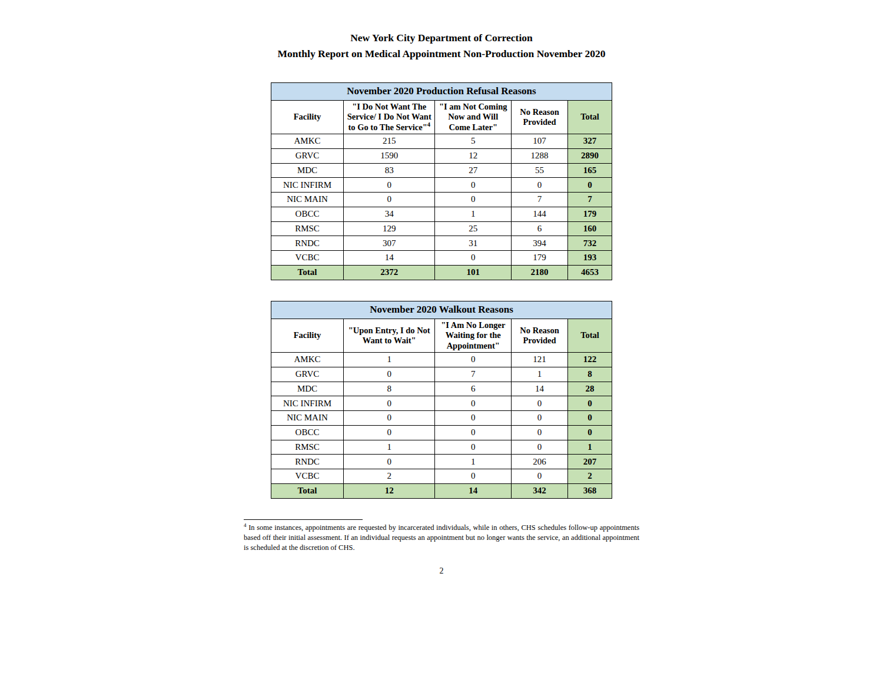New York City Department of Correction
Monthly Report on Medical Appointment Non-Production November 2020
November 2020 Production Refusal Reasons
| Facility | "I Do Not Want The Service/ I Do Not Want to Go to The Service" 4 | "I am Not Coming Now and Will Come Later" | No Reason Provided | Total |
| --- | --- | --- | --- | --- |
| AMKC | 215 | 5 | 107 | 327 |
| GRVC | 1590 | 12 | 1288 | 2890 |
| MDC | 83 | 27 | 55 | 165 |
| NIC INFIRM | 0 | 0 | 0 | 0 |
| NIC MAIN | 0 | 0 | 7 | 7 |
| OBCC | 34 | 1 | 144 | 179 |
| RMSC | 129 | 25 | 6 | 160 |
| RNDC | 307 | 31 | 394 | 732 |
| VCBC | 14 | 0 | 179 | 193 |
| Total | 2372 | 101 | 2180 | 4653 |
November 2020 Walkout Reasons
| Facility | "Upon Entry, I do Not Want to Wait" | "I Am No Longer Waiting for the Appointment" | No Reason Provided | Total |
| --- | --- | --- | --- | --- |
| AMKC | 1 | 0 | 121 | 122 |
| GRVC | 0 | 7 | 1 | 8 |
| MDC | 8 | 6 | 14 | 28 |
| NIC INFIRM | 0 | 0 | 0 | 0 |
| NIC MAIN | 0 | 0 | 0 | 0 |
| OBCC | 0 | 0 | 0 | 0 |
| RMSC | 1 | 0 | 0 | 1 |
| RNDC | 0 | 1 | 206 | 207 |
| VCBC | 2 | 0 | 0 | 2 |
| Total | 12 | 14 | 342 | 368 |
4 In some instances, appointments are requested by incarcerated individuals, while in others, CHS schedules follow-up appointments based off their initial assessment. If an individual requests an appointment but no longer wants the service, an additional appointment is scheduled at the discretion of CHS.
2